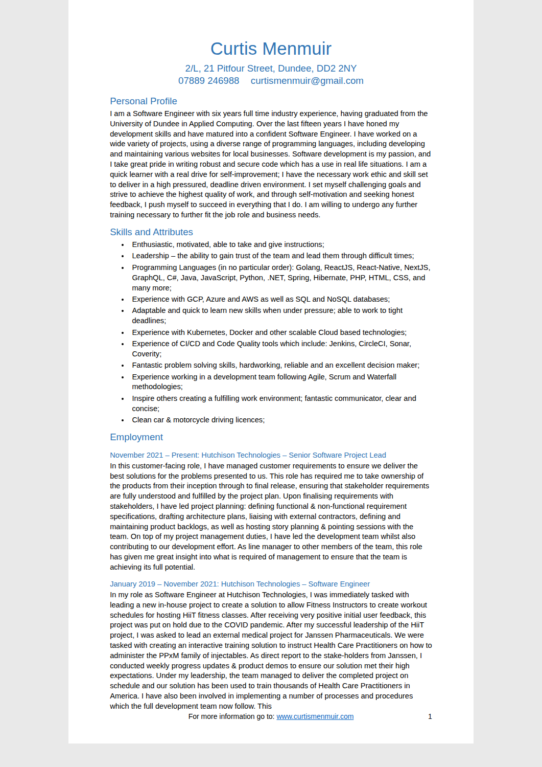Curtis Menmuir
2/L, 21 Pitfour Street, Dundee, DD2 2NY
07889 246988 curtismenmuir@gmail.com
Personal Profile
I am a Software Engineer with six years full time industry experience, having graduated from the University of Dundee in Applied Computing. Over the last fifteen years I have honed my development skills and have matured into a confident Software Engineer. I have worked on a wide variety of projects, using a diverse range of programming languages, including developing and maintaining various websites for local businesses. Software development is my passion, and I take great pride in writing robust and secure code which has a use in real life situations. I am a quick learner with a real drive for self-improvement; I have the necessary work ethic and skill set to deliver in a high pressured, deadline driven environment. I set myself challenging goals and strive to achieve the highest quality of work, and through self-motivation and seeking honest feedback, I push myself to succeed in everything that I do. I am willing to undergo any further training necessary to further fit the job role and business needs.
Skills and Attributes
Enthusiastic, motivated, able to take and give instructions;
Leadership – the ability to gain trust of the team and lead them through difficult times;
Programming Languages (in no particular order): Golang, ReactJS, React-Native, NextJS, GraphQL, C#, Java, JavaScript, Python, .NET, Spring, Hibernate, PHP, HTML, CSS, and many more;
Experience with GCP, Azure and AWS as well as SQL and NoSQL databases;
Adaptable and quick to learn new skills when under pressure; able to work to tight deadlines;
Experience with Kubernetes, Docker and other scalable Cloud based technologies;
Experience of CI/CD and Code Quality tools which include: Jenkins, CircleCI, Sonar, Coverity;
Fantastic problem solving skills, hardworking, reliable and an excellent decision maker;
Experience working in a development team following Agile, Scrum and Waterfall methodologies;
Inspire others creating a fulfilling work environment; fantastic communicator, clear and concise;
Clean car & motorcycle driving licences;
Employment
November 2021 – Present: Hutchison Technologies – Senior Software Project Lead
In this customer-facing role, I have managed customer requirements to ensure we deliver the best solutions for the problems presented to us. This role has required me to take ownership of the products from their inception through to final release, ensuring that stakeholder requirements are fully understood and fulfilled by the project plan. Upon finalising requirements with stakeholders, I have led project planning: defining functional & non-functional requirement specifications, drafting architecture plans, liaising with external contractors, defining and maintaining product backlogs, as well as hosting story planning & pointing sessions with the team. On top of my project management duties, I have led the development team whilst also contributing to our development effort. As line manager to other members of the team, this role has given me great insight into what is required of management to ensure that the team is achieving its full potential.
January 2019 – November 2021: Hutchison Technologies – Software Engineer
In my role as Software Engineer at Hutchison Technologies, I was immediately tasked with leading a new in-house project to create a solution to allow Fitness Instructors to create workout schedules for hosting HiiT fitness classes. After receiving very positive initial user feedback, this project was put on hold due to the COVID pandemic. After my successful leadership of the HiiT project, I was asked to lead an external medical project for Janssen Pharmaceuticals. We were tasked with creating an interactive training solution to instruct Health Care Practitioners on how to administer the PPxM family of injectables. As direct report to the stake-holders from Janssen, I conducted weekly progress updates & product demos to ensure our solution met their high expectations. Under my leadership, the team managed to deliver the completed project on schedule and our solution has been used to train thousands of Health Care Practitioners in America. I have also been involved in implementing a number of processes and procedures which the full development team now follow. This
For more information go to: www.curtismenmuir.com
1